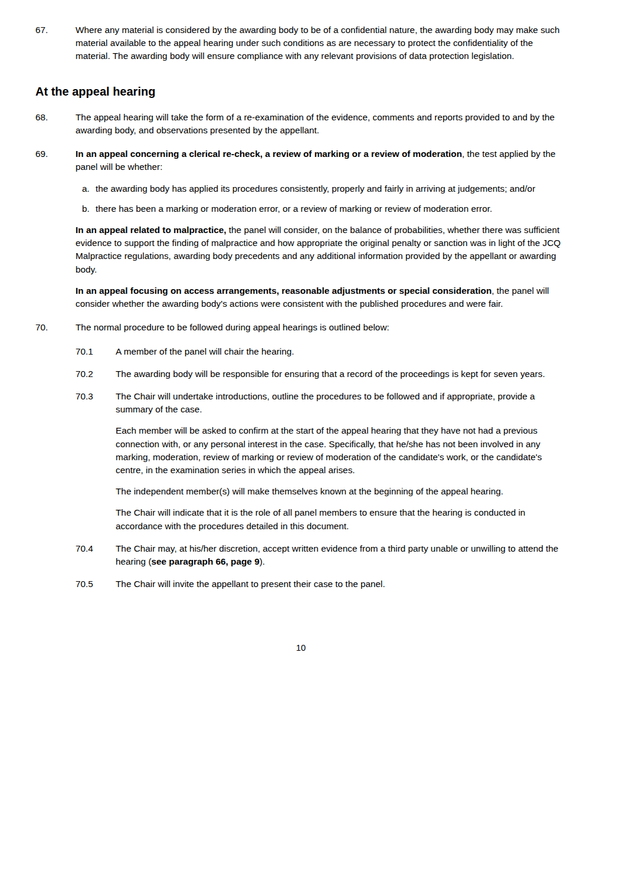67.
Where any material is considered by the awarding body to be of a confidential nature, the awarding body may make such material available to the appeal hearing under such conditions as are necessary to protect the confidentiality of the material. The awarding body will ensure compliance with any relevant provisions of data protection legislation.
At the appeal hearing
68.
The appeal hearing will take the form of a re-examination of the evidence, comments and reports provided to and by the awarding body, and observations presented by the appellant.
69.
In an appeal concerning a clerical re-check, a review of marking or a review of moderation, the test applied by the panel will be whether:
the awarding body has applied its procedures consistently, properly and fairly in arriving at judgements; and/or
there has been a marking or moderation error, or a review of marking or review of moderation error.
In an appeal related to malpractice, the panel will consider, on the balance of probabilities, whether there was sufficient evidence to support the finding of malpractice and how appropriate the original penalty or sanction was in light of the JCQ Malpractice regulations, awarding body precedents and any additional information provided by the appellant or awarding body.
In an appeal focusing on access arrangements, reasonable adjustments or special consideration, the panel will consider whether the awarding body's actions were consistent with the published procedures and were fair.
70.
The normal procedure to be followed during appeal hearings is outlined below:
70.1
A member of the panel will chair the hearing.
70.2
The awarding body will be responsible for ensuring that a record of the proceedings is kept for seven years.
70.3
The Chair will undertake introductions, outline the procedures to be followed and if appropriate, provide a summary of the case.
Each member will be asked to confirm at the start of the appeal hearing that they have not had a previous connection with, or any personal interest in the case. Specifically, that he/she has not been involved in any marking, moderation, review of marking or review of moderation of the candidate's work, or the candidate's centre, in the examination series in which the appeal arises.
The independent member(s) will make themselves known at the beginning of the appeal hearing.
The Chair will indicate that it is the role of all panel members to ensure that the hearing is conducted in accordance with the procedures detailed in this document.
70.4
The Chair may, at his/her discretion, accept written evidence from a third party unable or unwilling to attend the hearing (see paragraph 66, page 9).
70.5
The Chair will invite the appellant to present their case to the panel.
10